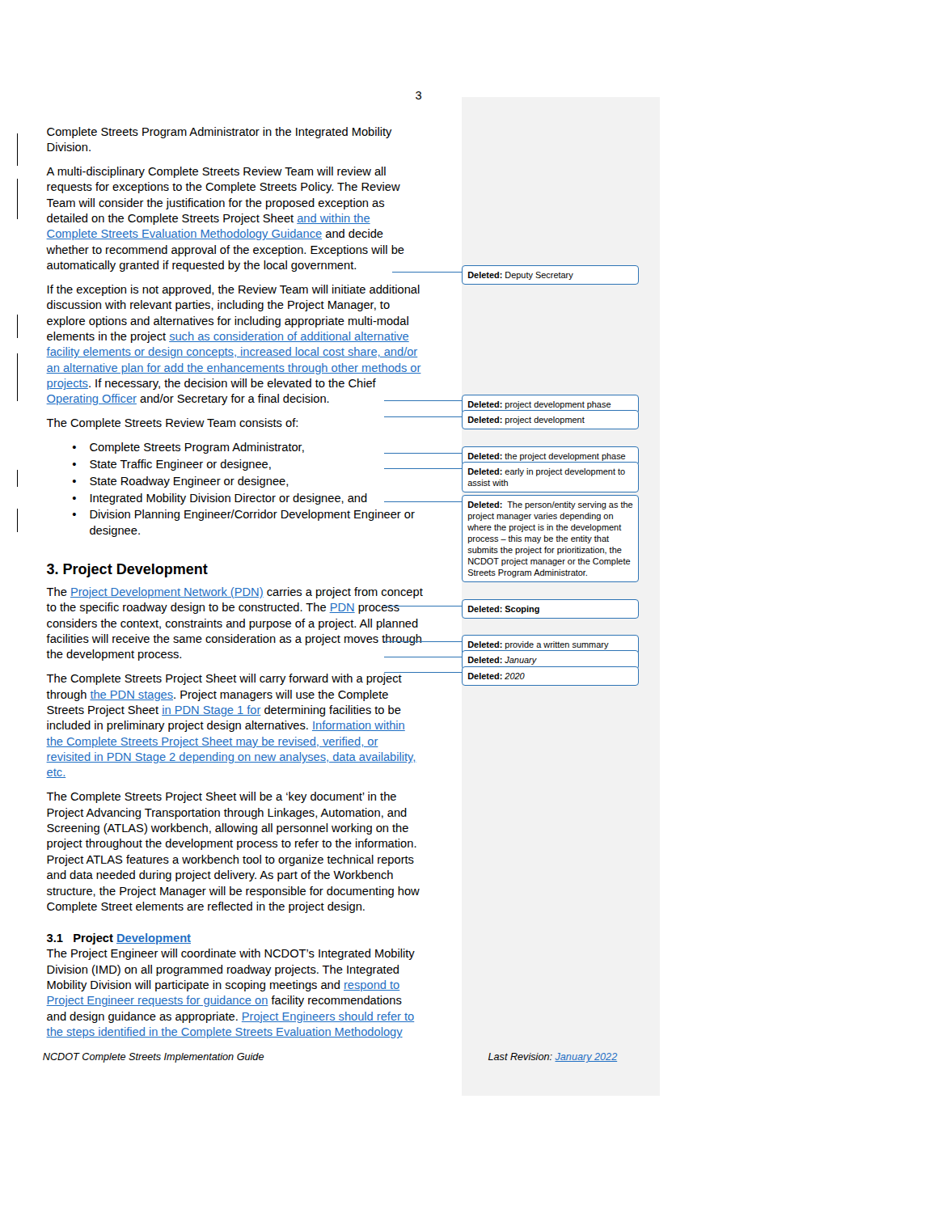3
Complete Streets Program Administrator in the Integrated Mobility Division.
A multi-disciplinary Complete Streets Review Team will review all requests for exceptions to the Complete Streets Policy. The Review Team will consider the justification for the proposed exception as detailed on the Complete Streets Project Sheet and within the Complete Streets Evaluation Methodology Guidance and decide whether to recommend approval of the exception. Exceptions will be automatically granted if requested by the local government.
If the exception is not approved, the Review Team will initiate additional discussion with relevant parties, including the Project Manager, to explore options and alternatives for including appropriate multi-modal elements in the project such as consideration of additional alternative facility elements or design concepts, increased local cost share, and/or an alternative plan for add the enhancements through other methods or projects. If necessary, the decision will be elevated to the Chief Operating Officer and/or Secretary for a final decision.
The Complete Streets Review Team consists of:
Complete Streets Program Administrator,
State Traffic Engineer or designee,
State Roadway Engineer or designee,
Integrated Mobility Division Director or designee, and
Division Planning Engineer/Corridor Development Engineer or designee.
3. Project Development
The Project Development Network (PDN) carries a project from concept to the specific roadway design to be constructed. The PDN process considers the context, constraints and purpose of a project. All planned facilities will receive the same consideration as a project moves through the development process.
The Complete Streets Project Sheet will carry forward with a project through the PDN stages. Project managers will use the Complete Streets Project Sheet in PDN Stage 1 for determining facilities to be included in preliminary project design alternatives. Information within the Complete Streets Project Sheet may be revised, verified, or revisited in PDN Stage 2 depending on new analyses, data availability, etc.
The Complete Streets Project Sheet will be a ‘key document’ in the Project Advancing Transportation through Linkages, Automation, and Screening (ATLAS) workbench, allowing all personnel working on the project throughout the development process to refer to the information. Project ATLAS features a workbench tool to organize technical reports and data needed during project delivery. As part of the Workbench structure, the Project Manager will be responsible for documenting how Complete Street elements are reflected in the project design.
3.1 Project Development
The Project Engineer will coordinate with NCDOT’s Integrated Mobility Division (IMD) on all programmed roadway projects. The Integrated Mobility Division will participate in scoping meetings and respond to Project Engineer requests for guidance on facility recommendations and design guidance as appropriate. Project Engineers should refer to the steps identified in the Complete Streets Evaluation Methodology
Deleted: Deputy Secretary
Deleted: project development phase
Deleted: project development
Deleted: the project development phase
Deleted: early in project development to assist with
Deleted: The person/entity serving as the project manager varies depending on where the project is in the development process – this may be the entity that submits the project for prioritization, the NCDOT project manager or the Complete Streets Program Administrator.
Deleted: Scoping
Deleted: provide a written summary memo identifying
Deleted: January
Deleted: 2020
NCDOT Complete Streets Implementation Guide Last Revision: January 2022